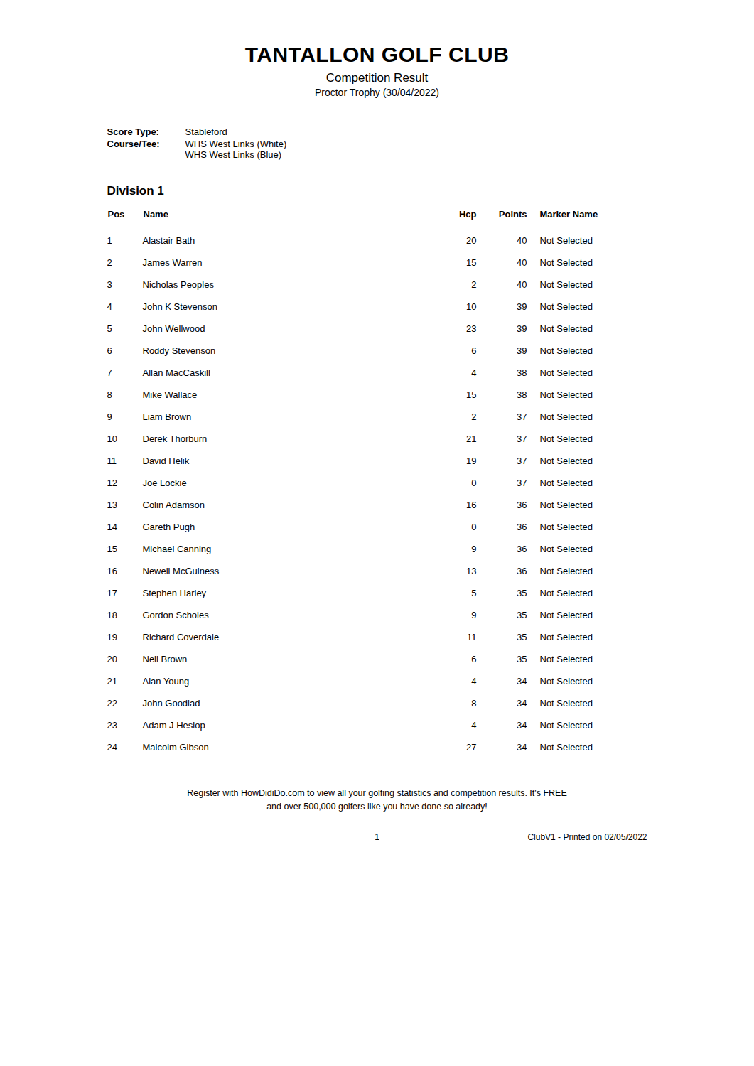TANTALLON GOLF CLUB
Competition Result
Proctor Trophy (30/04/2022)
Score Type:
Stableford
Course/Tee:
WHS West Links (White) WHS West Links (Blue)
Division 1
| Pos | Name | Hcp | Points | Marker Name |
| --- | --- | --- | --- | --- |
| 1 | Alastair Bath | 20 | 40 | Not Selected |
| 2 | James Warren | 15 | 40 | Not Selected |
| 3 | Nicholas Peoples | 2 | 40 | Not Selected |
| 4 | John K Stevenson | 10 | 39 | Not Selected |
| 5 | John Wellwood | 23 | 39 | Not Selected |
| 6 | Roddy Stevenson | 6 | 39 | Not Selected |
| 7 | Allan MacCaskill | 4 | 38 | Not Selected |
| 8 | Mike Wallace | 15 | 38 | Not Selected |
| 9 | Liam Brown | 2 | 37 | Not Selected |
| 10 | Derek Thorburn | 21 | 37 | Not Selected |
| 11 | David Helik | 19 | 37 | Not Selected |
| 12 | Joe Lockie | 0 | 37 | Not Selected |
| 13 | Colin Adamson | 16 | 36 | Not Selected |
| 14 | Gareth Pugh | 0 | 36 | Not Selected |
| 15 | Michael Canning | 9 | 36 | Not Selected |
| 16 | Newell McGuiness | 13 | 36 | Not Selected |
| 17 | Stephen Harley | 5 | 35 | Not Selected |
| 18 | Gordon Scholes | 9 | 35 | Not Selected |
| 19 | Richard Coverdale | 11 | 35 | Not Selected |
| 20 | Neil Brown | 6 | 35 | Not Selected |
| 21 | Alan Young | 4 | 34 | Not Selected |
| 22 | John Goodlad | 8 | 34 | Not Selected |
| 23 | Adam J Heslop | 4 | 34 | Not Selected |
| 24 | Malcolm Gibson | 27 | 34 | Not Selected |
Register with HowDidiDo.com to view all your golfing statistics and competition results. It's FREE
and over 500,000 golfers like you have done so already!
1 ClubV1 - Printed on 02/05/2022